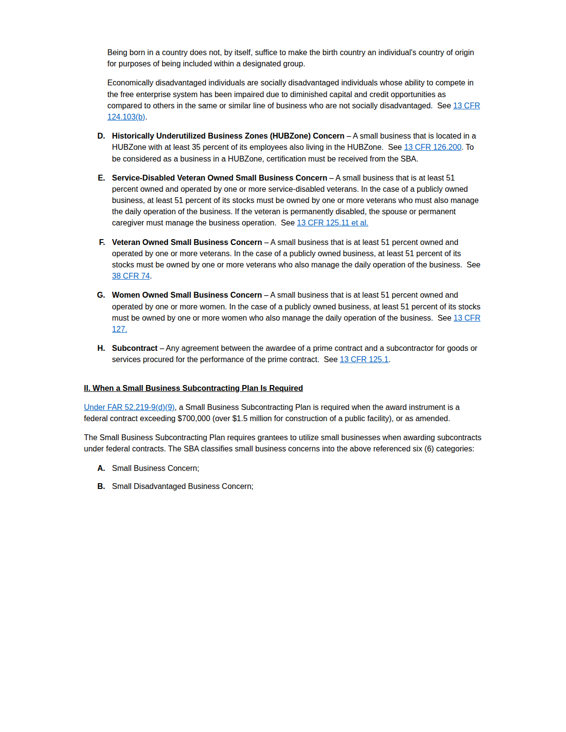Being born in a country does not, by itself, suffice to make the birth country an individual's country of origin for purposes of being included within a designated group.
Economically disadvantaged individuals are socially disadvantaged individuals whose ability to compete in the free enterprise system has been impaired due to diminished capital and credit opportunities as compared to others in the same or similar line of business who are not socially disadvantaged. See 13 CFR 124.103(b).
Historically Underutilized Business Zones (HUBZone) Concern – A small business that is located in a HUBZone with at least 35 percent of its employees also living in the HUBZone. See 13 CFR 126.200. To be considered as a business in a HUBZone, certification must be received from the SBA.
Service-Disabled Veteran Owned Small Business Concern – A small business that is at least 51 percent owned and operated by one or more service-disabled veterans. In the case of a publicly owned business, at least 51 percent of its stocks must be owned by one or more veterans who must also manage the daily operation of the business. If the veteran is permanently disabled, the spouse or permanent caregiver must manage the business operation. See 13 CFR 125.11 et al.
Veteran Owned Small Business Concern – A small business that is at least 51 percent owned and operated by one or more veterans. In the case of a publicly owned business, at least 51 percent of its stocks must be owned by one or more veterans who also manage the daily operation of the business. See 38 CFR 74.
Women Owned Small Business Concern – A small business that is at least 51 percent owned and operated by one or more women. In the case of a publicly owned business, at least 51 percent of its stocks must be owned by one or more women who also manage the daily operation of the business. See 13 CFR 127.
Subcontract – Any agreement between the awardee of a prime contract and a subcontractor for goods or services procured for the performance of the prime contract. See 13 CFR 125.1.
II. When a Small Business Subcontracting Plan Is Required
Under FAR 52.219-9(d)(9), a Small Business Subcontracting Plan is required when the award instrument is a federal contract exceeding $700,000 (over $1.5 million for construction of a public facility), or as amended.
The Small Business Subcontracting Plan requires grantees to utilize small businesses when awarding subcontracts under federal contracts. The SBA classifies small business concerns into the above referenced six (6) categories:
Small Business Concern;
Small Disadvantaged Business Concern;